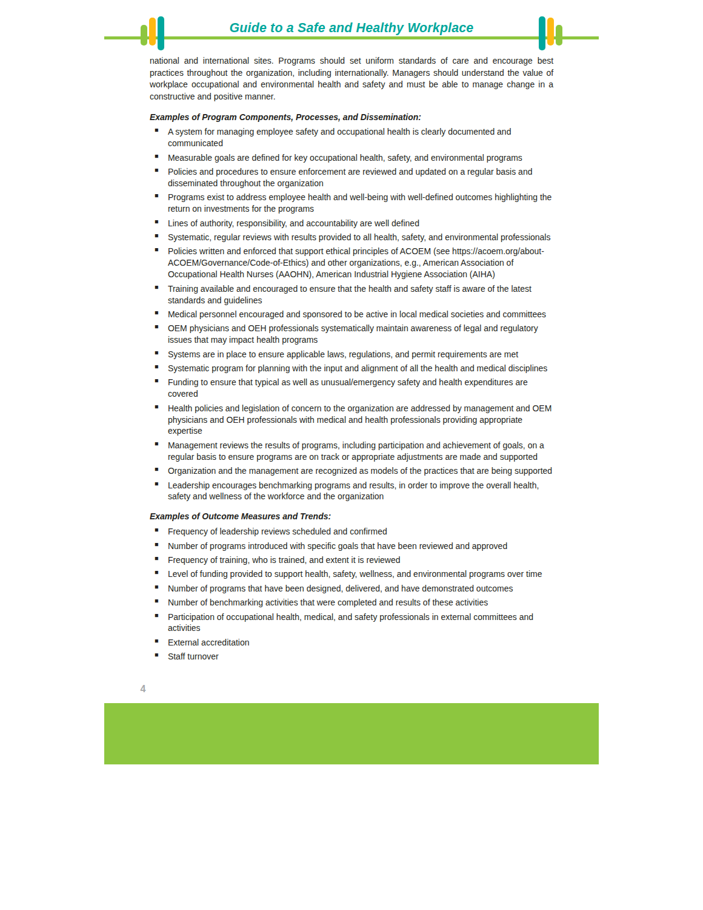Guide to a Safe and Healthy Workplace
national and international sites. Programs should set uniform standards of care and encourage best practices throughout the organization, including internationally. Managers should understand the value of workplace occupational and environmental health and safety and must be able to manage change in a constructive and positive manner.
Examples of Program Components, Processes, and Dissemination:
A system for managing employee safety and occupational health is clearly documented and communicated
Measurable goals are defined for key occupational health, safety, and environmental programs
Policies and procedures to ensure enforcement are reviewed and updated on a regular basis and disseminated throughout the organization
Programs exist to address employee health and well-being with well-defined outcomes highlighting the return on investments for the programs
Lines of authority, responsibility, and accountability are well defined
Systematic, regular reviews with results provided to all health, safety, and environmental professionals
Policies written and enforced that support ethical principles of ACOEM (see https://acoem.org/about-ACOEM/Governance/Code-of-Ethics) and other organizations, e.g., American Association of Occupational Health Nurses (AAOHN), American Industrial Hygiene Association (AIHA)
Training available and encouraged to ensure that the health and safety staff is aware of the latest standards and guidelines
Medical personnel encouraged and sponsored to be active in local medical societies and committees
OEM physicians and OEH professionals systematically maintain awareness of legal and regulatory issues that may impact health programs
Systems are in place to ensure applicable laws, regulations, and permit requirements are met
Systematic program for planning with the input and alignment of all the health and medical disciplines
Funding to ensure that typical as well as unusual/emergency safety and health expenditures are covered
Health policies and legislation of concern to the organization are addressed by management and OEM physicians and OEH professionals with medical and health professionals providing appropriate expertise
Management reviews the results of programs, including participation and achievement of goals, on a regular basis to ensure programs are on track or appropriate adjustments are made and supported
Organization and the management are recognized as models of the practices that are being supported
Leadership encourages benchmarking programs and results, in order to improve the overall health, safety and wellness of the workforce and the organization
Examples of Outcome Measures and Trends:
Frequency of leadership reviews scheduled and confirmed
Number of programs introduced with specific goals that have been reviewed and approved
Frequency of training, who is trained, and extent it is reviewed
Level of funding provided to support health, safety, wellness, and environmental programs over time
Number of programs that have been designed, delivered, and have demonstrated outcomes
Number of benchmarking activities that were completed and results of these activities
Participation of occupational health, medical, and safety professionals in external committees and activities
External accreditation
Staff turnover
4